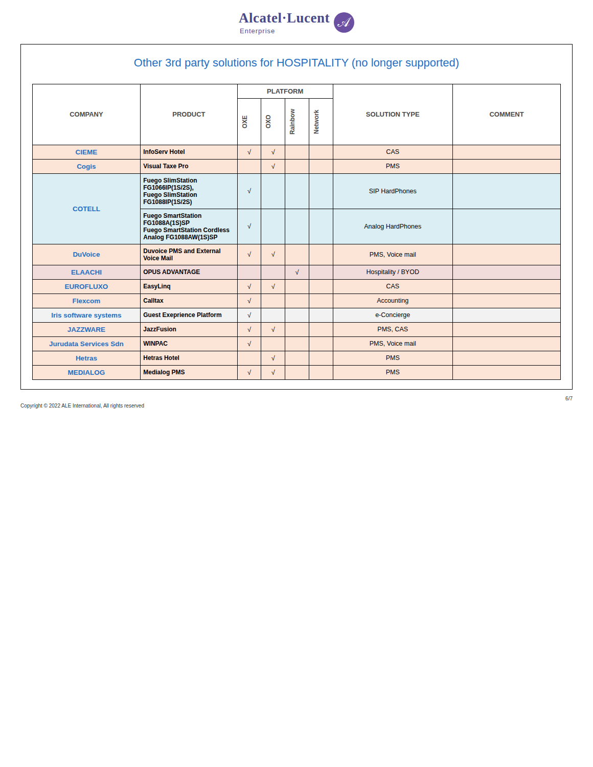Alcatel·Lucent
Enterprise
𝒜
Other 3rd party solutions for HOSPITALITY (no longer supported)
| COMPANY | PRODUCT | PLATFORM | SOLUTION TYPE | COMMENT |
| --- | --- | --- | --- | --- |
| OXE | OXO | Rainbow | Network |
| CIEME | InfoServ Hotel | √ | √ | | | CAS | |
| Cogis | Visual Taxe Pro | | √ | | | PMS | |
| COTELL | Fuego SlimStation FG1066IP(1S/2S), Fuego SlimStation FG1088IP(1S/2S) | √ | | | | SIP HardPhones | |
| Fuego SmartStation FG1088A(1S)SP Fuego SmartStation Cordless Analog FG1088AW(1S)SP | √ | | | | Analog HardPhones | |
| DuVoice | Duvoice PMS and External Voice Mail | √ | √ | | | PMS, Voice mail | |
| ELAACHI | OPUS ADVANTAGE | | | √ | | Hospitality / BYOD | |
| EUROFLUXO | EasyLinq | √ | √ | | | CAS | |
| Flexcom | Calltax | √ | | | | Accounting | |
| Iris software systems | Guest Exeprience Platform | √ | | | | e-Concierge | |
| JAZZWARE | JazzFusion | √ | √ | | | PMS, CAS | |
| Jurudata Services Sdn | WINPAC | √ | | | | PMS, Voice mail | |
| Hetras | Hetras Hotel | | √ | | | PMS | |
| MEDIALOG | Medialog PMS | √ | √ | | | PMS | |
6/7
Copyright © 2022 ALE International, All rights reserved